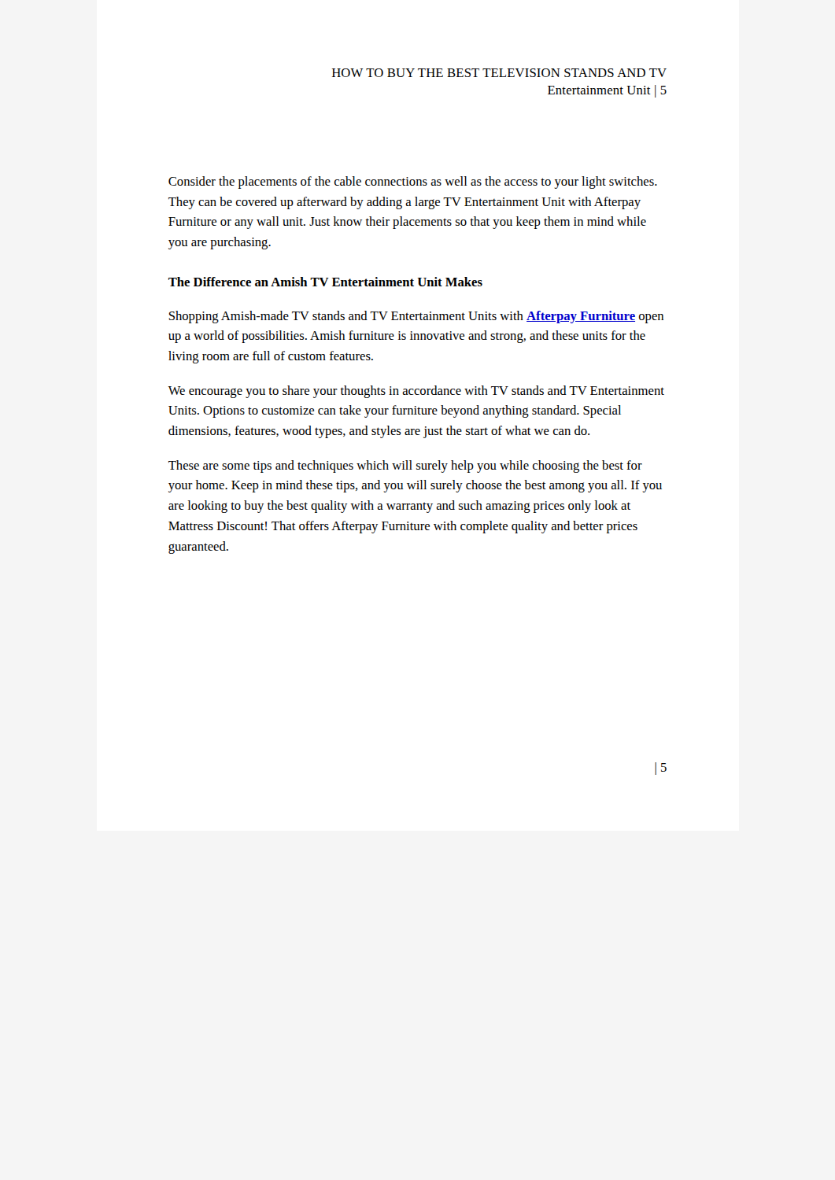How to Buy the Best Television Stands and TV Entertainment Unit | 5
Consider the placements of the cable connections as well as the access to your light switches. They can be covered up afterward by adding a large TV Entertainment Unit with Afterpay Furniture or any wall unit. Just know their placements so that you keep them in mind while you are purchasing.
The Difference an Amish TV Entertainment Unit Makes
Shopping Amish-made TV stands and TV Entertainment Units with Afterpay Furniture open up a world of possibilities. Amish furniture is innovative and strong, and these units for the living room are full of custom features.
We encourage you to share your thoughts in accordance with TV stands and TV Entertainment Units. Options to customize can take your furniture beyond anything standard. Special dimensions, features, wood types, and styles are just the start of what we can do.
These are some tips and techniques which will surely help you while choosing the best for your home. Keep in mind these tips, and you will surely choose the best among you all. If you are looking to buy the best quality with a warranty and such amazing prices only look at Mattress Discount! That offers Afterpay Furniture with complete quality and better prices guaranteed.
| 5